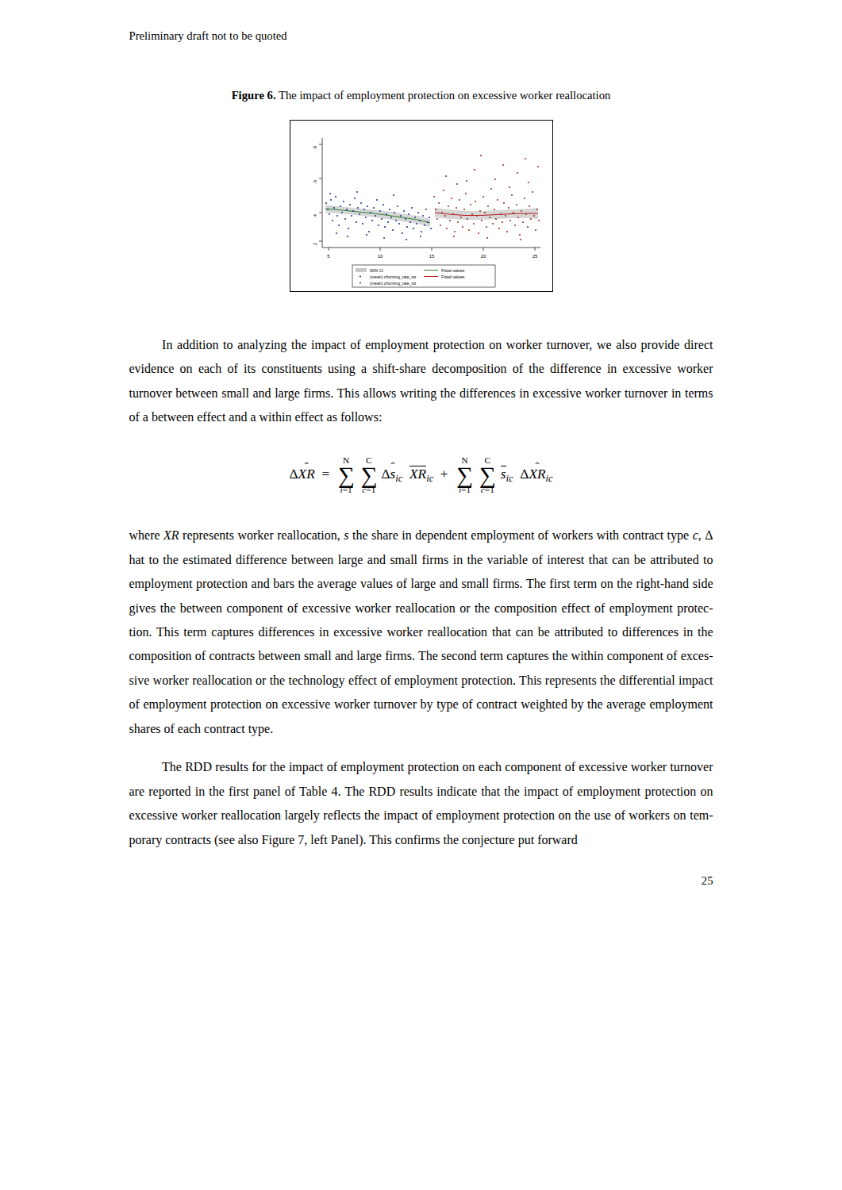Preliminary draft not to be quoted
Figure 6. The impact of employment protection on excessive worker reallocation
.8 .6 .4 .2 5 10 15 20 25 90% CI Fitted values (mean) churning_rate_tot Fitted values (mean) churning_rate_tot
In addition to analyzing the impact of employment protection on worker turnover, we also provide direct evidence on each of its constituents using a shift-share decomposition of the difference in excessive worker turnover between small and large firms. This allows writing the differences in excessive worker turnover in terms of a between effect and a within effect as follows:
Δ̂XR = N∑i=1 C∑c=1 Δ̂sic XRic + N∑i=1 C∑c=1 sic Δ̂XRic
where XR represents worker reallocation, s the share in dependent employment of workers with contract type c, Δ hat to the estimated difference between large and small firms in the variable of interest that can be attributed to employment protection and bars the average values of large and small firms. The first term on the right-hand side gives the between component of excessive worker reallocation or the composition effect of employment protection. This term captures differences in excessive worker reallocation that can be attributed to differences in the composition of contracts between small and large firms. The second term captures the within component of excessive worker reallocation or the technology effect of employment protection. This represents the differential impact of employment protection on excessive worker turnover by type of contract weighted by the average employment shares of each contract type.
The RDD results for the impact of employment protection on each component of excessive worker turnover are reported in the first panel of Table 4. The RDD results indicate that the impact of employment protection on excessive worker reallocation largely reflects the impact of employment protection on the use of workers on temporary contracts (see also Figure 7, left Panel). This confirms the conjecture put forward
25